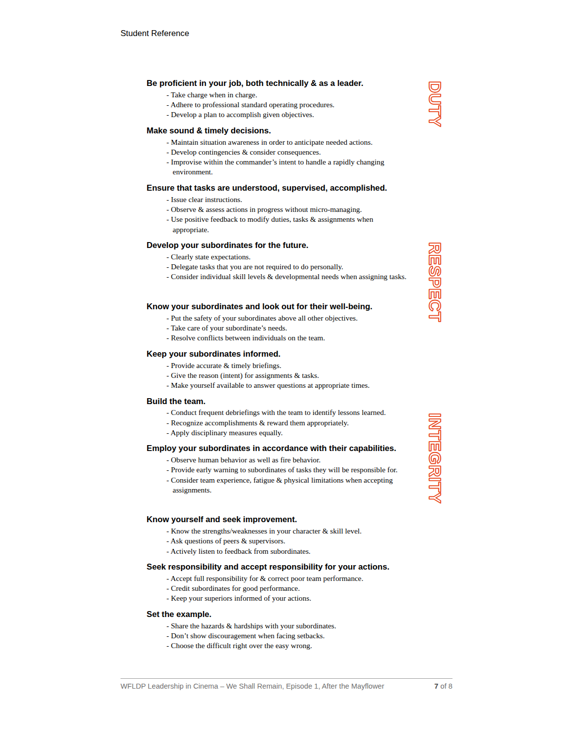Student Reference
Be proficient in your job, both technically & as a leader.
- Take charge when in charge.
- Adhere to professional standard operating procedures.
- Develop a plan to accomplish given objectives.
Make sound & timely decisions.
- Maintain situation awareness in order to anticipate needed actions.
- Develop contingencies & consider consequences.
- Improvise within the commander’s intent to handle a rapidly changing environment.
Ensure that tasks are understood, supervised, accomplished.
- Issue clear instructions.
- Observe & assess actions in progress without micro-managing.
- Use positive feedback to modify duties, tasks & assignments when appropriate.
Develop your subordinates for the future.
- Clearly state expectations.
- Delegate tasks that you are not required to do personally.
- Consider individual skill levels & developmental needs when assigning tasks.
Know your subordinates and look out for their well-being.
- Put the safety of your subordinates above all other objectives.
- Take care of your subordinate’s needs.
- Resolve conflicts between individuals on the team.
Keep your subordinates informed.
- Provide accurate & timely briefings.
- Give the reason (intent) for assignments & tasks.
- Make yourself available to answer questions at appropriate times.
Build the team.
- Conduct frequent debriefings with the team to identify lessons learned.
- Recognize accomplishments & reward them appropriately.
- Apply disciplinary measures equally.
Employ your subordinates in accordance with their capabilities.
- Observe human behavior as well as fire behavior.
- Provide early warning to subordinates of tasks they will be responsible for.
- Consider team experience, fatigue & physical limitations when accepting assignments.
Know yourself and seek improvement.
- Know the strengths/weaknesses in your character & skill level.
- Ask questions of peers & supervisors.
- Actively listen to feedback from subordinates.
Seek responsibility and accept responsibility for your actions.
- Accept full responsibility for & correct poor team performance.
- Credit subordinates for good performance.
- Keep your superiors informed of your actions.
Set the example.
- Share the hazards & hardships with your subordinates.
- Don’t show discouragement when facing setbacks.
- Choose the difficult right over the easy wrong.
DUTY
RESPECT
INTEGRITY
WFLDP Leadership in Cinema – We Shall Remain, Episode 1, After the Mayflower
7 of 8